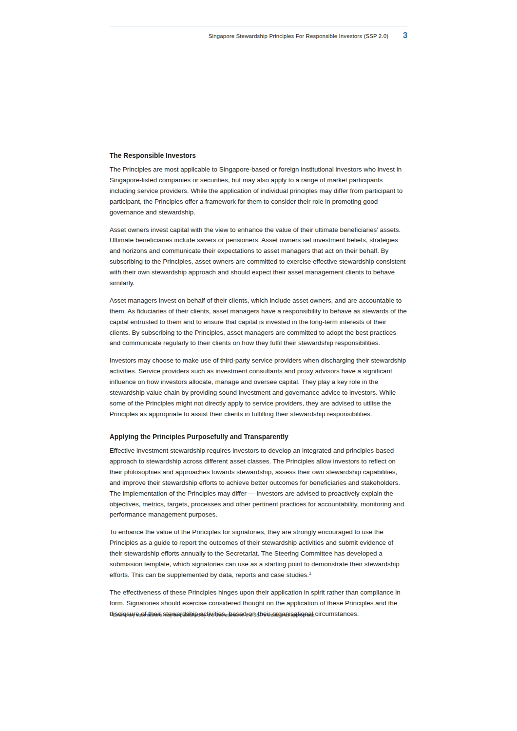Singapore Stewardship Principles For Responsible Investors (SSP 2.0) 3
The Responsible Investors
The Principles are most applicable to Singapore-based or foreign institutional investors who invest in Singapore-listed companies or securities, but may also apply to a range of market participants including service providers. While the application of individual principles may differ from participant to participant, the Principles offer a framework for them to consider their role in promoting good governance and stewardship.
Asset owners invest capital with the view to enhance the value of their ultimate beneficiaries' assets. Ultimate beneficiaries include savers or pensioners. Asset owners set investment beliefs, strategies and horizons and communicate their expectations to asset managers that act on their behalf. By subscribing to the Principles, asset owners are committed to exercise effective stewardship consistent with their own stewardship approach and should expect their asset management clients to behave similarly.
Asset managers invest on behalf of their clients, which include asset owners, and are accountable to them. As fiduciaries of their clients, asset managers have a responsibility to behave as stewards of the capital entrusted to them and to ensure that capital is invested in the long-term interests of their clients. By subscribing to the Principles, asset managers are committed to adopt the best practices and communicate regularly to their clients on how they fulfil their stewardship responsibilities.
Investors may choose to make use of third-party service providers when discharging their stewardship activities. Service providers such as investment consultants and proxy advisors have a significant influence on how investors allocate, manage and oversee capital. They play a key role in the stewardship value chain by providing sound investment and governance advice to investors. While some of the Principles might not directly apply to service providers, they are advised to utilise the Principles as appropriate to assist their clients in fulfilling their stewardship responsibilities.
Applying the Principles Purposefully and Transparently
Effective investment stewardship requires investors to develop an integrated and principles-based approach to stewardship across different asset classes. The Principles allow investors to reflect on their philosophies and approaches towards stewardship, assess their own stewardship capabilities, and improve their stewardship efforts to achieve better outcomes for beneficiaries and stakeholders. The implementation of the Principles may differ — investors are advised to proactively explain the objectives, metrics, targets, processes and other pertinent practices for accountability, monitoring and performance management purposes.
To enhance the value of the Principles for signatories, they are strongly encouraged to use the Principles as a guide to report the outcomes of their stewardship activities and submit evidence of their stewardship efforts annually to the Secretariat. The Steering Committee has developed a submission template, which signatories can use as a starting point to demonstrate their stewardship efforts. This can be supplemented by data, reports and case studies.1
The effectiveness of these Principles hinges upon their application in spirit rather than compliance in form. Signatories should exercise considered thought on the application of these Principles and the disclosure of their stewardship activities, based on their organisational circumstances.
1 Exemplary submissions may be published by the Secretariat on the SSP's website as appropriate.